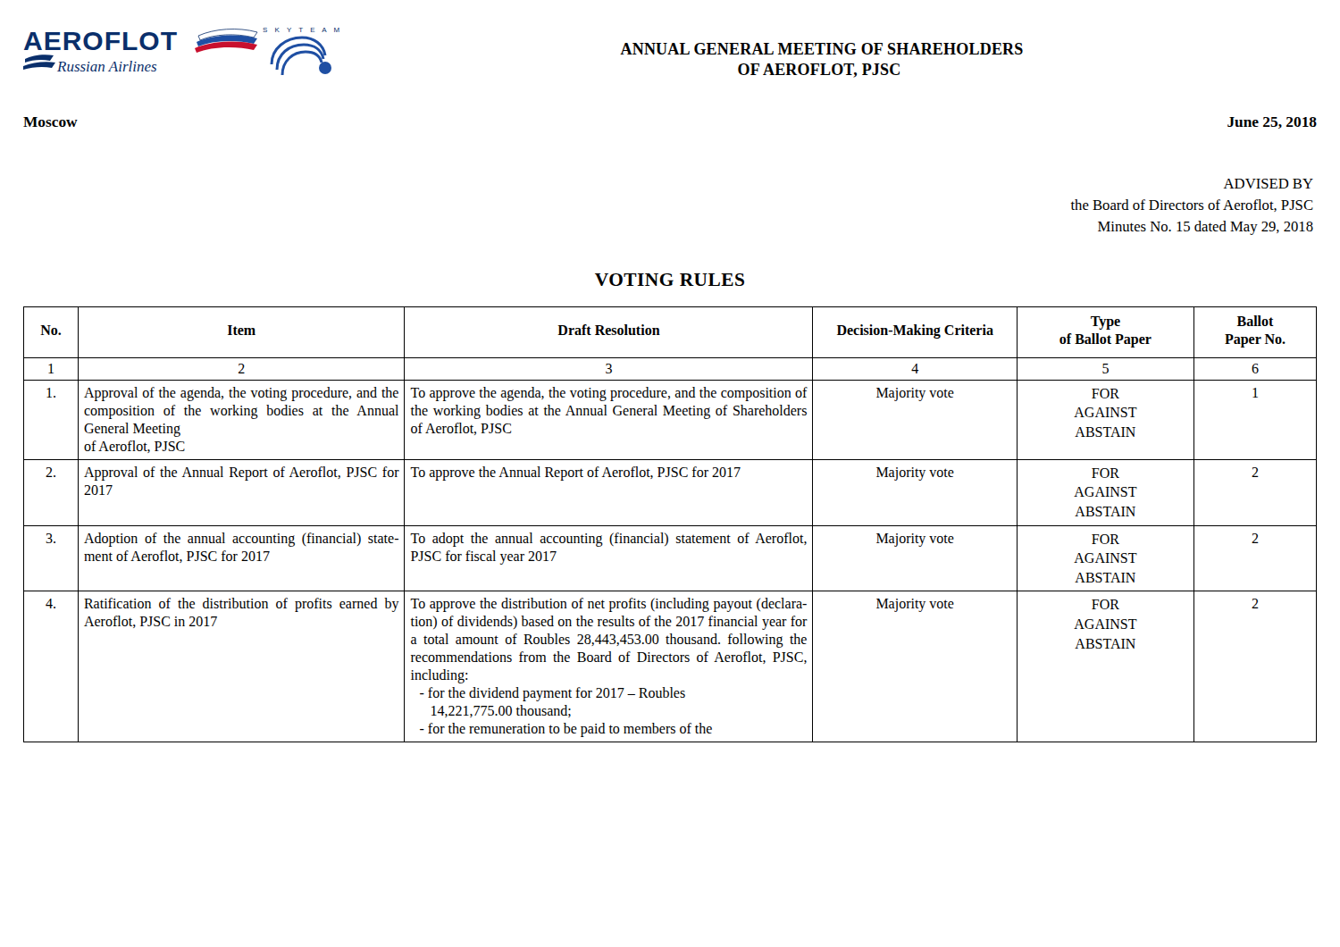AEROFLOT Russian Airlines S K Y T E A M
ANNUAL GENERAL MEETING OF SHAREHOLDERS
OF AEROFLOT, PJSC
Moscow
June 25, 2018
ADVISED BY
the Board of Directors of Aeroflot, PJSC
Minutes No. 15 dated May 29, 2018
VOTING RULES
| No. | Item | Draft Resolution | Decision-Making Criteria | Type of Ballot Paper | Ballot Paper No. |
| --- | --- | --- | --- | --- | --- |
| 1 | 2 | 3 | 4 | 5 | 6 |
| 1. | Approval of the agenda, the voting procedure, and the composition of the working bodies at the Annual General Meeting of Aeroflot, PJSC | To approve the agenda, the voting procedure, and the composition of the working bodies at the Annual General Meeting of Shareholders of Aeroflot, PJSC | Majority vote | FOR AGAINST ABSTAIN | 1 |
| 2. | Approval of the Annual Report of Aeroflot, PJSC for 2017 | To approve the Annual Report of Aeroflot, PJSC for 2017 | Majority vote | FOR AGAINST ABSTAIN | 2 |
| 3. | Adoption of the annual accounting (financial) statement of Aeroflot, PJSC for 2017 | To adopt the annual accounting (financial) statement of Aeroflot, PJSC for fiscal year 2017 | Majority vote | FOR AGAINST ABSTAIN | 2 |
| 4. | Ratification of the distribution of profits earned by Aeroflot, PJSC in 2017 | To approve the distribution of net profits (including payout (declaration) of dividends) based on the results of the 2017 financial year for a total amount of Roubles 28,443,453.00 thousand. following the recommendations from the Board of Directors of Aeroflot, PJSC, including: - for the dividend payment for 2017 – Roubles 14,221,775.00 thousand; - for the remuneration to be paid to members of the | Majority vote | FOR AGAINST ABSTAIN | 2 |